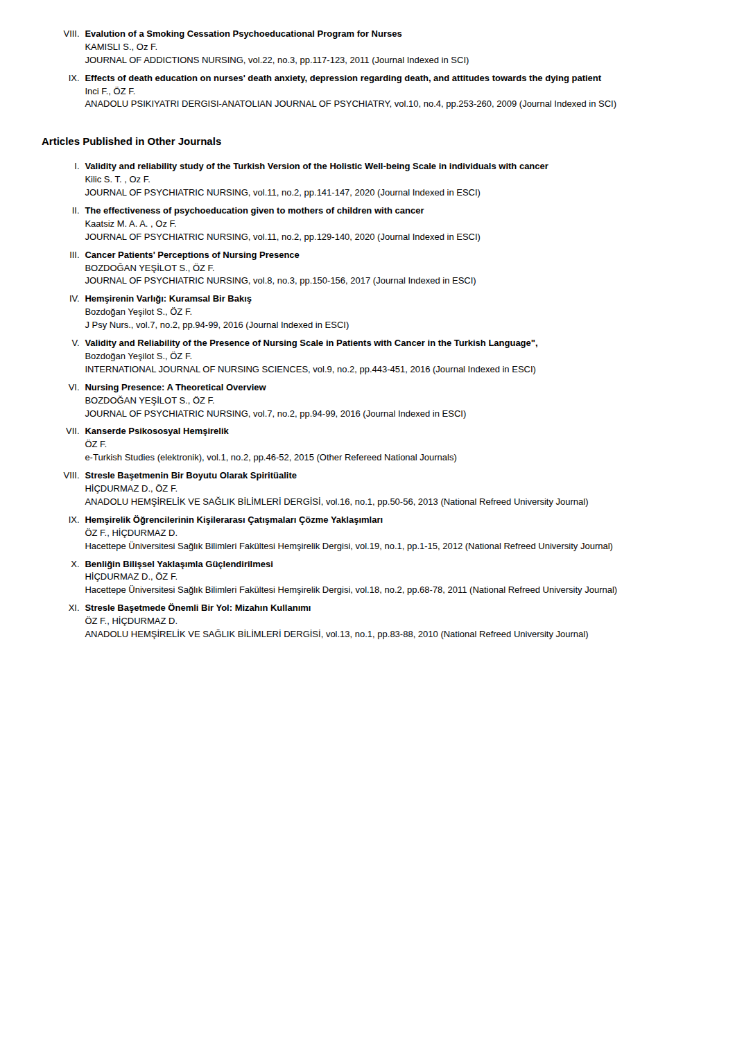VIII.
Evalution of a Smoking Cessation Psychoeducational Program for Nurses
KAMISLI S., Oz F.
JOURNAL OF ADDICTIONS NURSING, vol.22, no.3, pp.117-123, 2011 (Journal Indexed in SCI)
IX.
Effects of death education on nurses' death anxiety, depression regarding death, and attitudes towards the dying patient
Inci F., ÖZ F.
ANADOLU PSIKIYATRI DERGISI-ANATOLIAN JOURNAL OF PSYCHIATRY, vol.10, no.4, pp.253-260, 2009 (Journal Indexed in SCI)
Articles Published in Other Journals
I.
Validity and reliability study of the Turkish Version of the Holistic Well-being Scale in individuals with cancer
Kilic S. T. , Oz F.
JOURNAL OF PSYCHIATRIC NURSING, vol.11, no.2, pp.141-147, 2020 (Journal Indexed in ESCI)
II.
The effectiveness of psychoeducation given to mothers of children with cancer
Kaatsiz M. A. A. , Oz F.
JOURNAL OF PSYCHIATRIC NURSING, vol.11, no.2, pp.129-140, 2020 (Journal Indexed in ESCI)
III.
Cancer Patients' Perceptions of Nursing Presence
BOZDOĞAN YEŞİLOT S., ÖZ F.
JOURNAL OF PSYCHIATRIC NURSING, vol.8, no.3, pp.150-156, 2017 (Journal Indexed in ESCI)
IV.
Hemşirenin Varlığı: Kuramsal Bir Bakış
Bozdoğan Yeşilot S., ÖZ F.
J Psy Nurs., vol.7, no.2, pp.94-99, 2016 (Journal Indexed in ESCI)
V.
Validity and Reliability of the Presence of Nursing Scale in Patients with Cancer in the Turkish Language",
Bozdoğan Yeşilot S., ÖZ F.
INTERNATIONAL JOURNAL OF NURSING SCIENCES, vol.9, no.2, pp.443-451, 2016 (Journal Indexed in ESCI)
VI.
Nursing Presence: A Theoretical Overview
BOZDOĞAN YEŞİLOT S., ÖZ F.
JOURNAL OF PSYCHIATRIC NURSING, vol.7, no.2, pp.94-99, 2016 (Journal Indexed in ESCI)
VII.
Kanserde Psikososyal Hemşirelik
ÖZ F.
e-Turkish Studies (elektronik), vol.1, no.2, pp.46-52, 2015 (Other Refereed National Journals)
VIII.
Stresle Başetmenin Bir Boyutu Olarak Spiritüalite
HİÇDURMAZ D., ÖZ F.
ANADOLU HEMŞİRELİK VE SAĞLIK BİLİMLERİ DERGİSİ, vol.16, no.1, pp.50-56, 2013 (National Refreed University Journal)
IX.
Hemşirelik Öğrencilerinin Kişilerarası Çatışmaları Çözme Yaklaşımları
ÖZ F., HİÇDURMAZ D.
Hacettepe Üniversitesi Sağlık Bilimleri Fakültesi Hemşirelik Dergisi, vol.19, no.1, pp.1-15, 2012 (National Refreed University Journal)
X.
Benliğin Bilişsel Yaklaşımla Güçlendirilmesi
HİÇDURMAZ D., ÖZ F.
Hacettepe Üniversitesi Sağlık Bilimleri Fakültesi Hemşirelik Dergisi, vol.18, no.2, pp.68-78, 2011 (National Refreed University Journal)
XI.
Stresle Başetmede Önemli Bir Yol: Mizahın Kullanımı
ÖZ F., HİÇDURMAZ D.
ANADOLU HEMŞİRELİK VE SAĞLIK BİLİMLERİ DERGİSİ, vol.13, no.1, pp.83-88, 2010 (National Refreed University Journal)